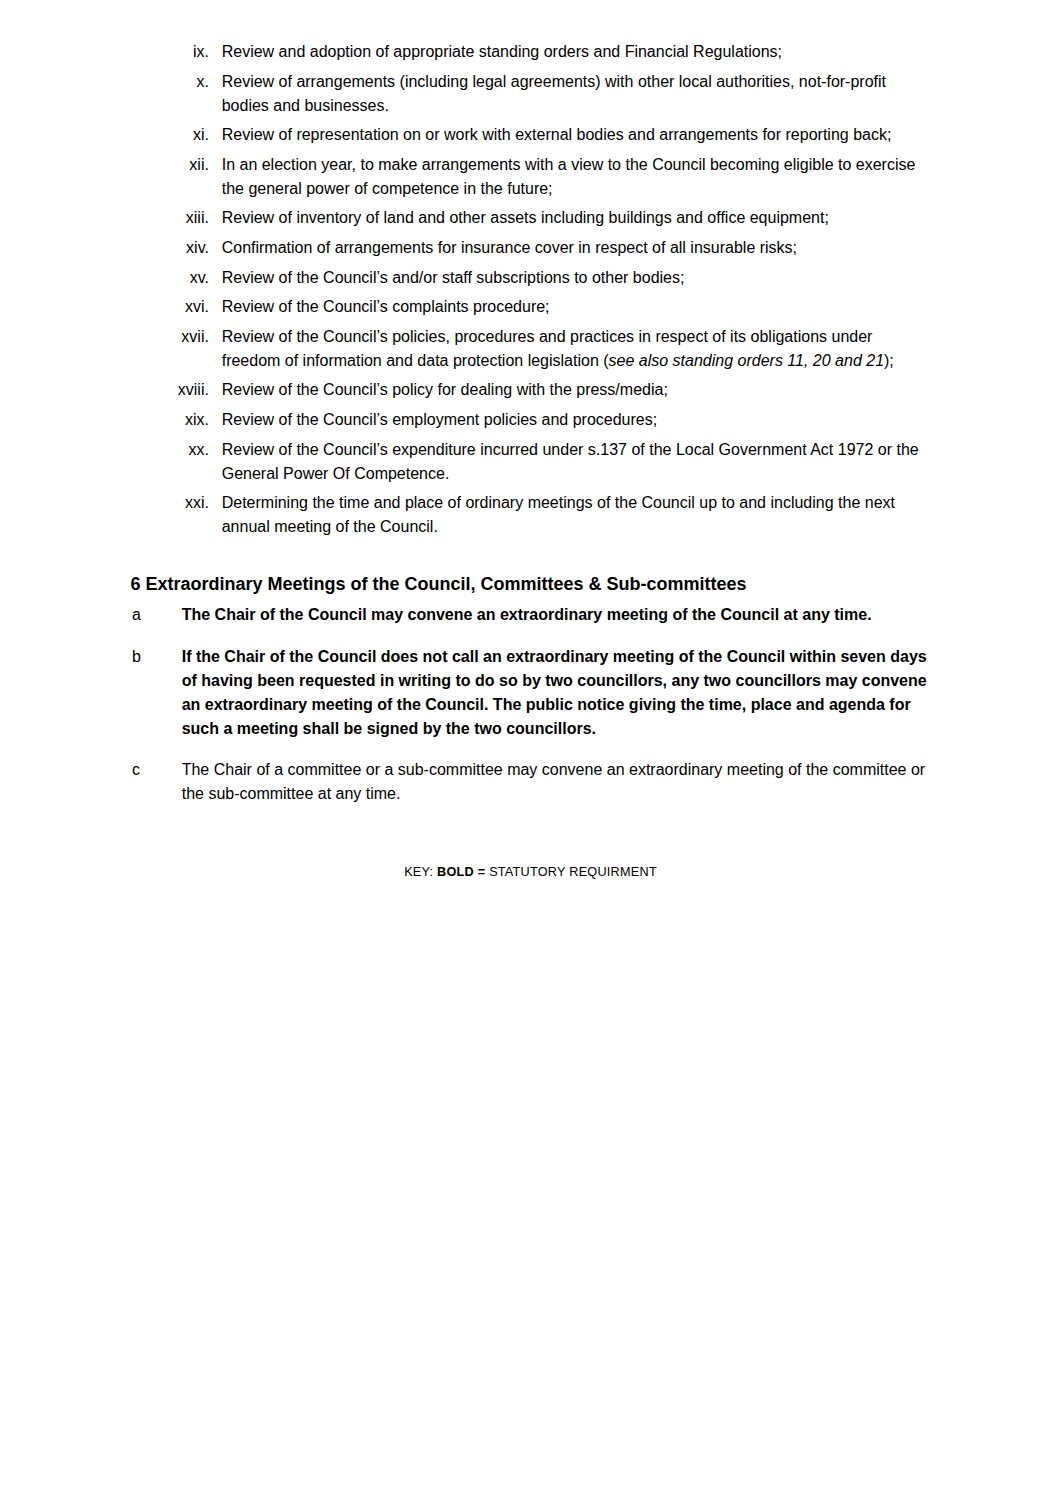ix. Review and adoption of appropriate standing orders and Financial Regulations;
x. Review of arrangements (including legal agreements) with other local authorities, not-for-profit bodies and businesses.
xi. Review of representation on or work with external bodies and arrangements for reporting back;
xii. In an election year, to make arrangements with a view to the Council becoming eligible to exercise the general power of competence in the future;
xiii. Review of inventory of land and other assets including buildings and office equipment;
xiv. Confirmation of arrangements for insurance cover in respect of all insurable risks;
xv. Review of the Council’s and/or staff subscriptions to other bodies;
xvi. Review of the Council’s complaints procedure;
xvii. Review of the Council’s policies, procedures and practices in respect of its obligations under freedom of information and data protection legislation (see also standing orders 11, 20 and 21);
xviii. Review of the Council’s policy for dealing with the press/media;
xix. Review of the Council’s employment policies and procedures;
xx. Review of the Council’s expenditure incurred under s.137 of the Local Government Act 1972 or the General Power Of Competence.
xxi. Determining the time and place of ordinary meetings of the Council up to and including the next annual meeting of the Council.
6 Extraordinary Meetings of the Council, Committees & Sub-committees
a
The Chair of the Council may convene an extraordinary meeting of the Council at any time.
b
If the Chair of the Council does not call an extraordinary meeting of the Council within seven days of having been requested in writing to do so by two councillors, any two councillors may convene an extraordinary meeting of the Council. The public notice giving the time, place and agenda for such a meeting shall be signed by the two councillors.
c
The Chair of a committee or a sub-committee may convene an extraordinary meeting of the committee or the sub-committee at any time.
KEY: BOLD = STATUTORY REQUIRMENT